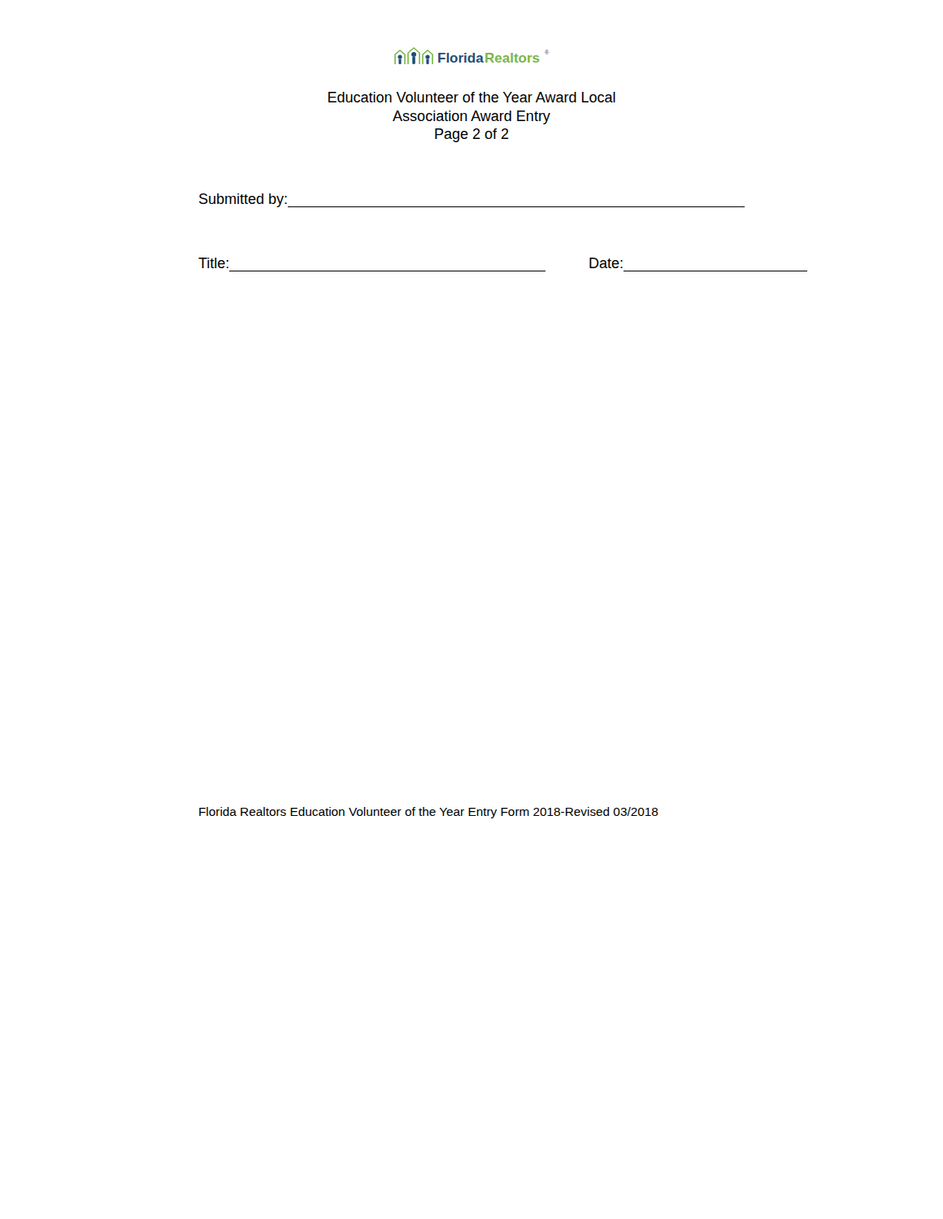Florida Realtors ®
Education Volunteer of the Year Award Local
Association Award Entry
Page 2 of 2
Submitted by:
Title: Date:
Florida Realtors Education Volunteer of the Year Entry Form 2018-Revised 03/2018